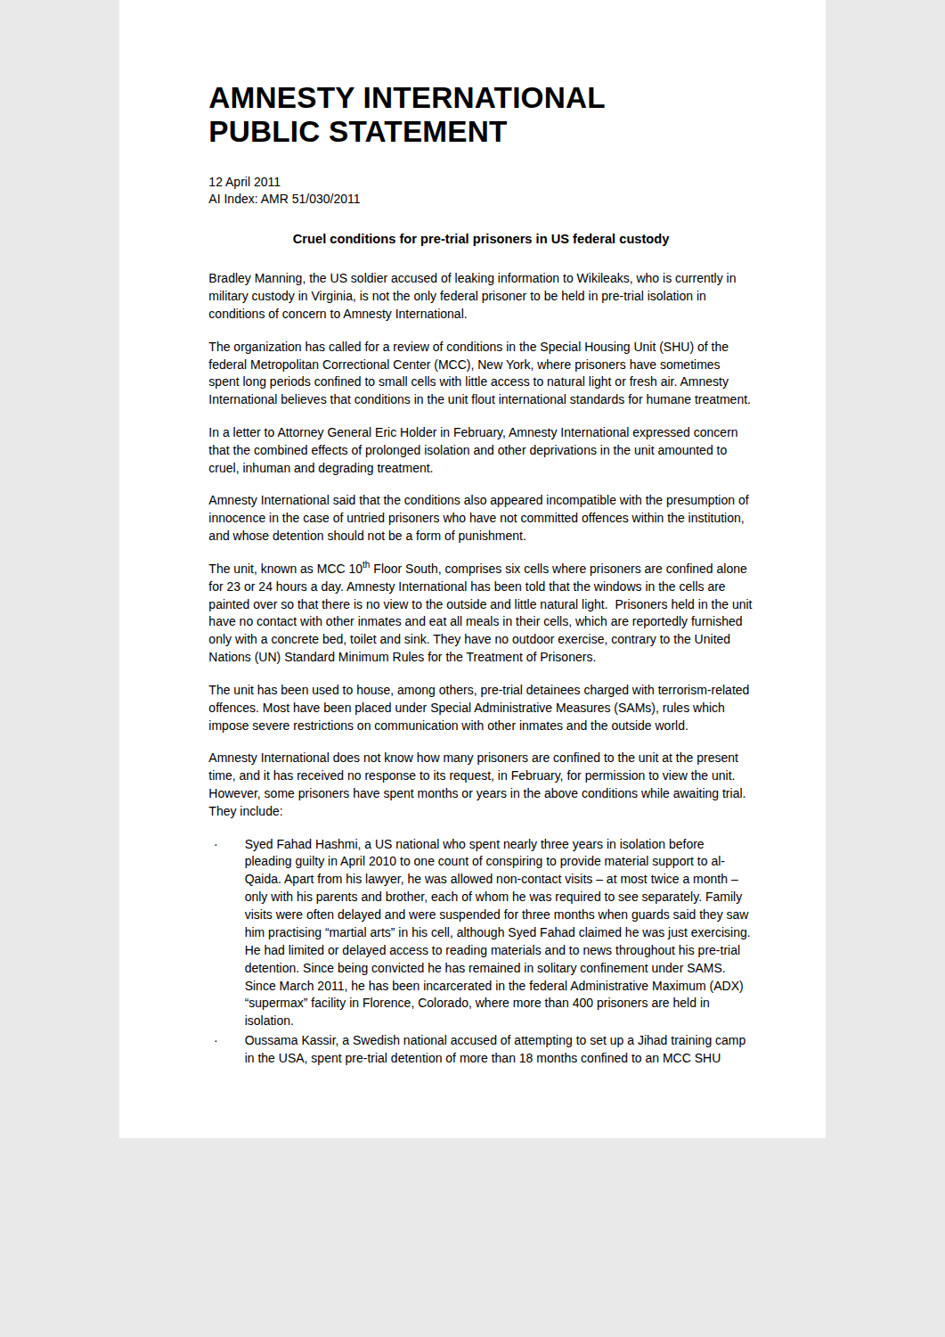AMNESTY INTERNATIONAL
PUBLIC STATEMENT
12 April 2011
AI Index: AMR 51/030/2011
Cruel conditions for pre-trial prisoners in US federal custody
Bradley Manning, the US soldier accused of leaking information to Wikileaks, who is currently in military custody in Virginia, is not the only federal prisoner to be held in pre-trial isolation in conditions of concern to Amnesty International.
The organization has called for a review of conditions in the Special Housing Unit (SHU) of the federal Metropolitan Correctional Center (MCC), New York, where prisoners have sometimes spent long periods confined to small cells with little access to natural light or fresh air. Amnesty International believes that conditions in the unit flout international standards for humane treatment.
In a letter to Attorney General Eric Holder in February, Amnesty International expressed concern that the combined effects of prolonged isolation and other deprivations in the unit amounted to cruel, inhuman and degrading treatment.
Amnesty International said that the conditions also appeared incompatible with the presumption of innocence in the case of untried prisoners who have not committed offences within the institution, and whose detention should not be a form of punishment.
The unit, known as MCC 10th Floor South, comprises six cells where prisoners are confined alone for 23 or 24 hours a day. Amnesty International has been told that the windows in the cells are painted over so that there is no view to the outside and little natural light. Prisoners held in the unit have no contact with other inmates and eat all meals in their cells, which are reportedly furnished only with a concrete bed, toilet and sink. They have no outdoor exercise, contrary to the United Nations (UN) Standard Minimum Rules for the Treatment of Prisoners.
The unit has been used to house, among others, pre-trial detainees charged with terrorism-related offences. Most have been placed under Special Administrative Measures (SAMs), rules which impose severe restrictions on communication with other inmates and the outside world.
Amnesty International does not know how many prisoners are confined to the unit at the present time, and it has received no response to its request, in February, for permission to view the unit. However, some prisoners have spent months or years in the above conditions while awaiting trial. They include:
Syed Fahad Hashmi, a US national who spent nearly three years in isolation before pleading guilty in April 2010 to one count of conspiring to provide material support to al-Qaida. Apart from his lawyer, he was allowed non-contact visits – at most twice a month – only with his parents and brother, each of whom he was required to see separately. Family visits were often delayed and were suspended for three months when guards said they saw him practising “martial arts” in his cell, although Syed Fahad claimed he was just exercising. He had limited or delayed access to reading materials and to news throughout his pre-trial detention. Since being convicted he has remained in solitary confinement under SAMS. Since March 2011, he has been incarcerated in the federal Administrative Maximum (ADX) “supermax” facility in Florence, Colorado, where more than 400 prisoners are held in isolation.
Oussama Kassir, a Swedish national accused of attempting to set up a Jihad training camp in the USA, spent pre-trial detention of more than 18 months confined to an MCC SHU